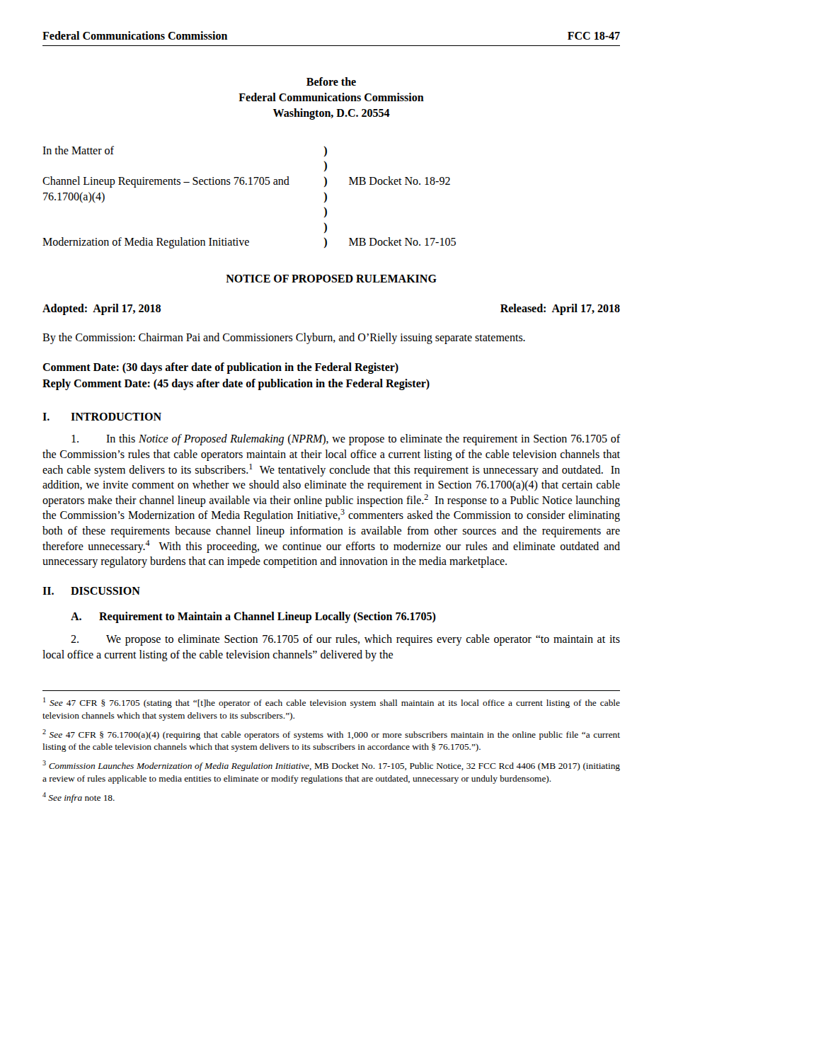Federal Communications Commission FCC 18-47
Before the
Federal Communications Commission
Washington, D.C. 20554
| In the Matter of | ) | |
| | ) | |
| Channel Lineup Requirements – Sections 76.1705 and 76.1700(a)(4) | ) ) | MB Docket No. 18-92 |
| | ) | |
| | ) | |
| Modernization of Media Regulation Initiative | ) | MB Docket No. 17-105 |
NOTICE OF PROPOSED RULEMAKING
Adopted: April 17, 2018 Released: April 17, 2018
By the Commission: Chairman Pai and Commissioners Clyburn, and O’Rielly issuing separate statements.
Comment Date: (30 days after date of publication in the Federal Register)
Reply Comment Date: (45 days after date of publication in the Federal Register)
I. INTRODUCTION
1. In this Notice of Proposed Rulemaking (NPRM), we propose to eliminate the requirement in Section 76.1705 of the Commission’s rules that cable operators maintain at their local office a current listing of the cable television channels that each cable system delivers to its subscribers.1 We tentatively conclude that this requirement is unnecessary and outdated. In addition, we invite comment on whether we should also eliminate the requirement in Section 76.1700(a)(4) that certain cable operators make their channel lineup available via their online public inspection file.2 In response to a Public Notice launching the Commission’s Modernization of Media Regulation Initiative,3 commenters asked the Commission to consider eliminating both of these requirements because channel lineup information is available from other sources and the requirements are therefore unnecessary.4 With this proceeding, we continue our efforts to modernize our rules and eliminate outdated and unnecessary regulatory burdens that can impede competition and innovation in the media marketplace.
II. DISCUSSION
A. Requirement to Maintain a Channel Lineup Locally (Section 76.1705)
2. We propose to eliminate Section 76.1705 of our rules, which requires every cable operator “to maintain at its local office a current listing of the cable television channels” delivered by the
1 See 47 CFR § 76.1705 (stating that “[t]he operator of each cable television system shall maintain at its local office a current listing of the cable television channels which that system delivers to its subscribers.”).
2 See 47 CFR § 76.1700(a)(4) (requiring that cable operators of systems with 1,000 or more subscribers maintain in the online public file “a current listing of the cable television channels which that system delivers to its subscribers in accordance with § 76.1705.”).
3 Commission Launches Modernization of Media Regulation Initiative, MB Docket No. 17-105, Public Notice, 32 FCC Rcd 4406 (MB 2017) (initiating a review of rules applicable to media entities to eliminate or modify regulations that are outdated, unnecessary or unduly burdensome).
4 See infra note 18.